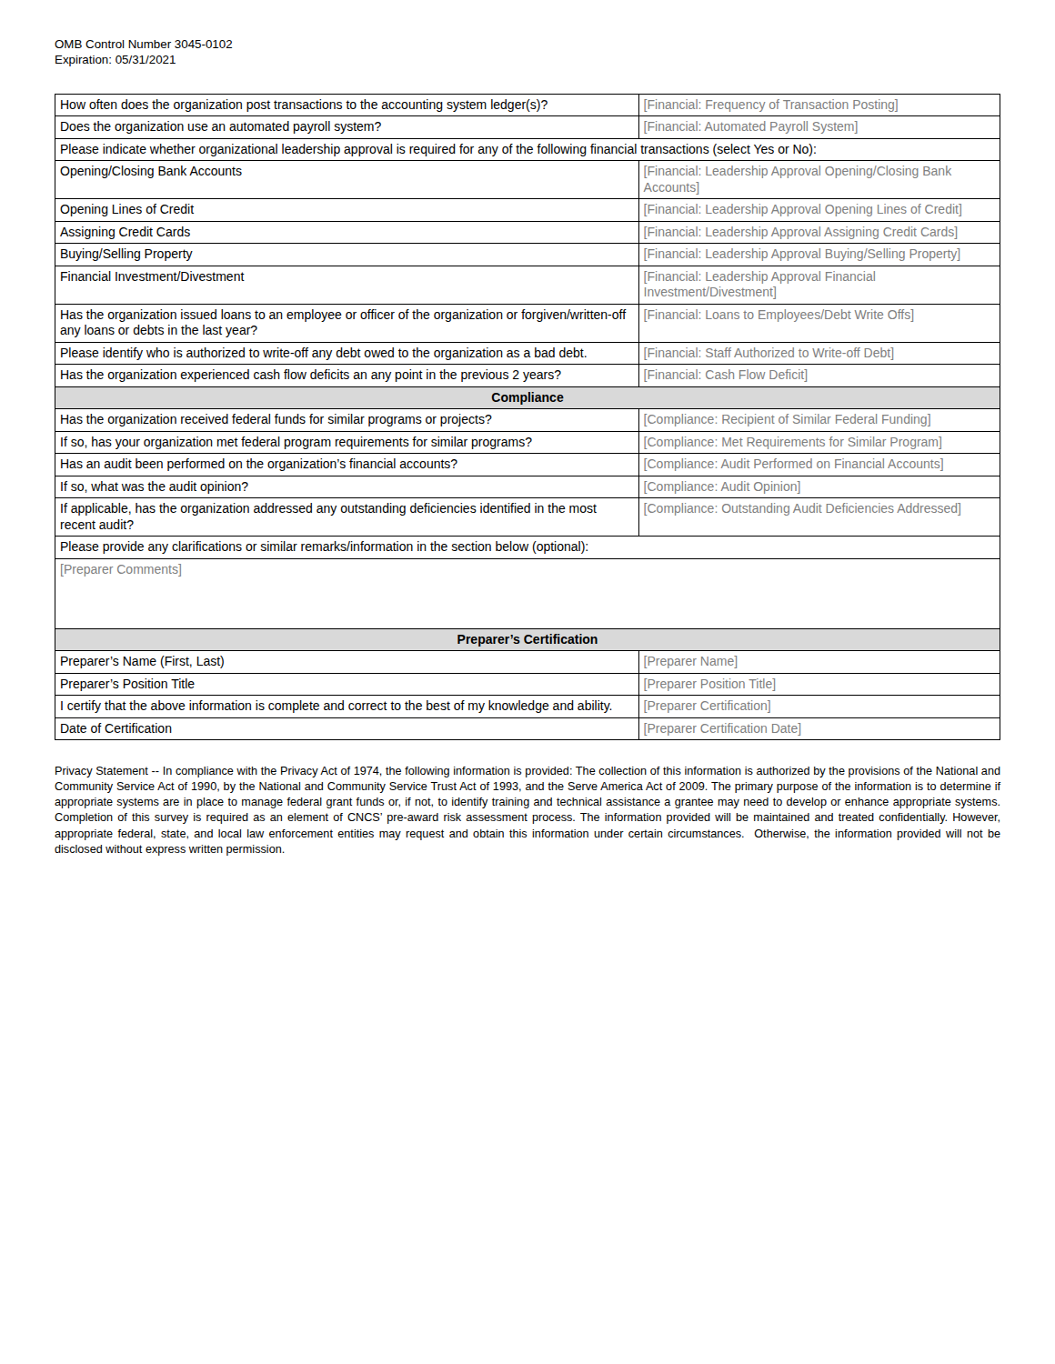OMB Control Number 3045-0102
Expiration: 05/31/2021
| How often does the organization post transactions to the accounting system ledger(s)? | [Financial: Frequency of Transaction Posting] |
| Does the organization use an automated payroll system? | [Financial: Automated Payroll System] |
| Please indicate whether organizational leadership approval is required for any of the following financial transactions (select Yes or No): |
| Opening/Closing Bank Accounts | [Financial: Leadership Approval Opening/Closing Bank Accounts] |
| Opening Lines of Credit | [Financial: Leadership Approval Opening Lines of Credit] |
| Assigning Credit Cards | [Financial: Leadership Approval Assigning Credit Cards] |
| Buying/Selling Property | [Financial: Leadership Approval Buying/Selling Property] |
| Financial Investment/Divestment | [Financial: Leadership Approval Financial Investment/Divestment] |
| Has the organization issued loans to an employee or officer of the organization or forgiven/written-off any loans or debts in the last year? | [Financial: Loans to Employees/Debt Write Offs] |
| Please identify who is authorized to write-off any debt owed to the organization as a bad debt. | [Financial: Staff Authorized to Write-off Debt] |
| Has the organization experienced cash flow deficits an any point in the previous 2 years? | [Financial: Cash Flow Deficit] |
| Compliance |
| Has the organization received federal funds for similar programs or projects? | [Compliance: Recipient of Similar Federal Funding] |
| If so, has your organization met federal program requirements for similar programs? | [Compliance: Met Requirements for Similar Program] |
| Has an audit been performed on the organization’s financial accounts? | [Compliance: Audit Performed on Financial Accounts] |
| If so, what was the audit opinion? | [Compliance: Audit Opinion] |
| If applicable, has the organization addressed any outstanding deficiencies identified in the most recent audit? | [Compliance: Outstanding Audit Deficiencies Addressed] |
| Please provide any clarifications or similar remarks/information in the section below (optional): |
| [Preparer Comments] |
| Preparer’s Certification |
| Preparer’s Name (First, Last) | [Preparer Name] |
| Preparer’s Position Title | [Preparer Position Title] |
| I certify that the above information is complete and correct to the best of my knowledge and ability. | [Preparer Certification] |
| Date of Certification | [Preparer Certification Date] |
Privacy Statement -- In compliance with the Privacy Act of 1974, the following information is provided: The collection of this information is authorized by the provisions of the National and Community Service Act of 1990, by the National and Community Service Trust Act of 1993, and the Serve America Act of 2009. The primary purpose of the information is to determine if appropriate systems are in place to manage federal grant funds or, if not, to identify training and technical assistance a grantee may need to develop or enhance appropriate systems. Completion of this survey is required as an element of CNCS’ pre-award risk assessment process. The information provided will be maintained and treated confidentially. However, appropriate federal, state, and local law enforcement entities may request and obtain this information under certain circumstances. Otherwise, the information provided will not be disclosed without express written permission.